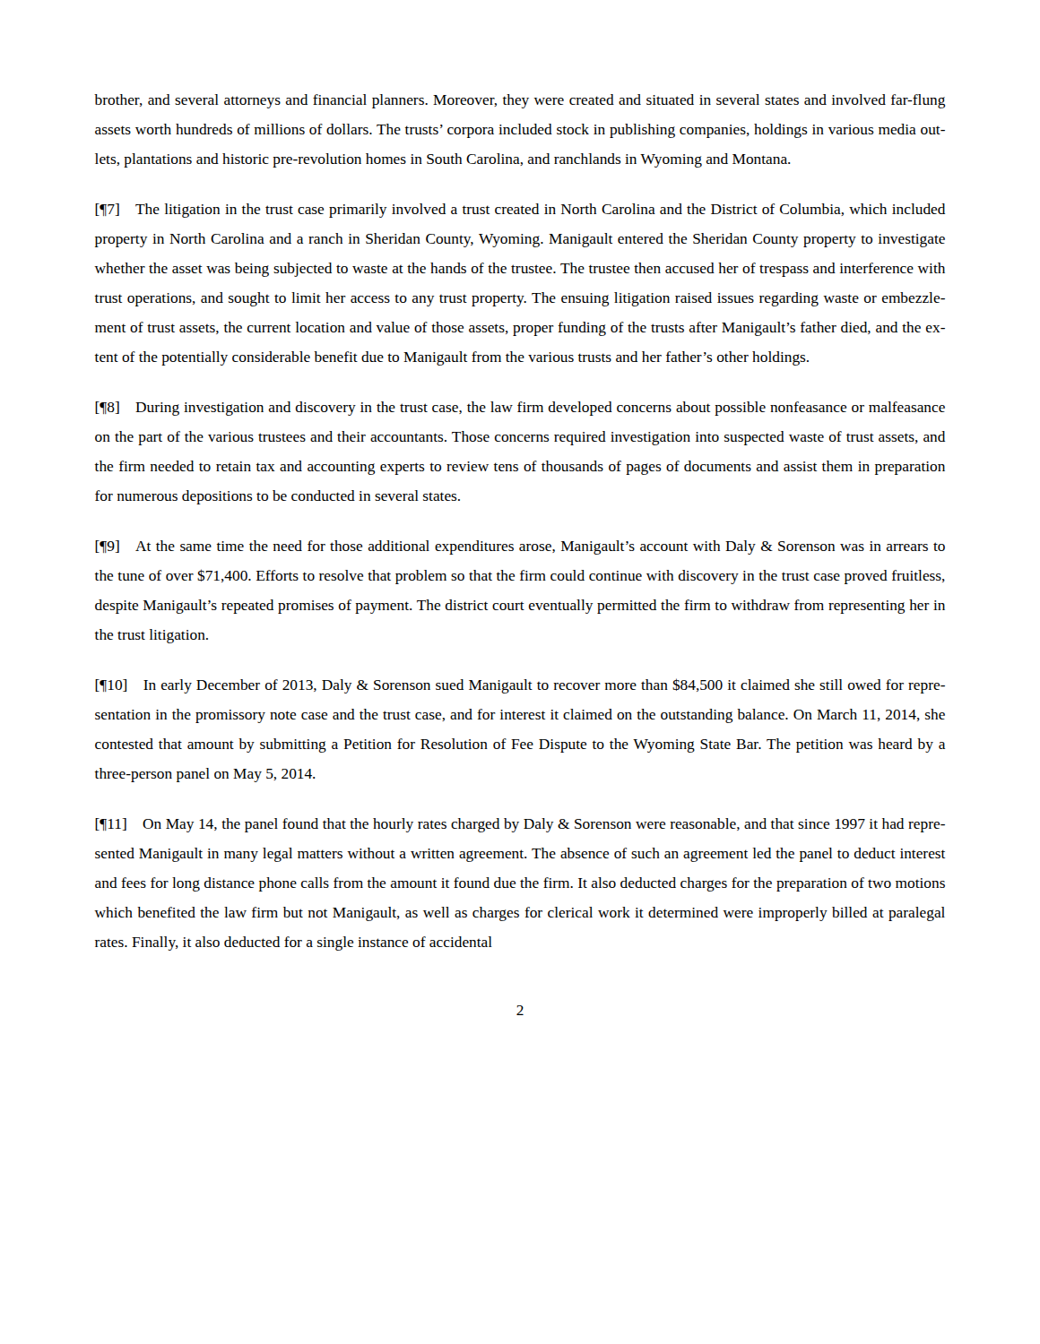brother, and several attorneys and financial planners. Moreover, they were created and situated in several states and involved far-flung assets worth hundreds of millions of dollars. The trusts’ corpora included stock in publishing companies, holdings in various media outlets, plantations and historic pre-revolution homes in South Carolina, and ranchlands in Wyoming and Montana.
[¶7] The litigation in the trust case primarily involved a trust created in North Carolina and the District of Columbia, which included property in North Carolina and a ranch in Sheridan County, Wyoming. Manigault entered the Sheridan County property to investigate whether the asset was being subjected to waste at the hands of the trustee. The trustee then accused her of trespass and interference with trust operations, and sought to limit her access to any trust property. The ensuing litigation raised issues regarding waste or embezzlement of trust assets, the current location and value of those assets, proper funding of the trusts after Manigault’s father died, and the extent of the potentially considerable benefit due to Manigault from the various trusts and her father’s other holdings.
[¶8] During investigation and discovery in the trust case, the law firm developed concerns about possible nonfeasance or malfeasance on the part of the various trustees and their accountants. Those concerns required investigation into suspected waste of trust assets, and the firm needed to retain tax and accounting experts to review tens of thousands of pages of documents and assist them in preparation for numerous depositions to be conducted in several states.
[¶9] At the same time the need for those additional expenditures arose, Manigault’s account with Daly & Sorenson was in arrears to the tune of over $71,400. Efforts to resolve that problem so that the firm could continue with discovery in the trust case proved fruitless, despite Manigault’s repeated promises of payment. The district court eventually permitted the firm to withdraw from representing her in the trust litigation.
[¶10] In early December of 2013, Daly & Sorenson sued Manigault to recover more than $84,500 it claimed she still owed for representation in the promissory note case and the trust case, and for interest it claimed on the outstanding balance. On March 11, 2014, she contested that amount by submitting a Petition for Resolution of Fee Dispute to the Wyoming State Bar. The petition was heard by a three-person panel on May 5, 2014.
[¶11] On May 14, the panel found that the hourly rates charged by Daly & Sorenson were reasonable, and that since 1997 it had represented Manigault in many legal matters without a written agreement. The absence of such an agreement led the panel to deduct interest and fees for long distance phone calls from the amount it found due the firm. It also deducted charges for the preparation of two motions which benefited the law firm but not Manigault, as well as charges for clerical work it determined were improperly billed at paralegal rates. Finally, it also deducted for a single instance of accidental
2